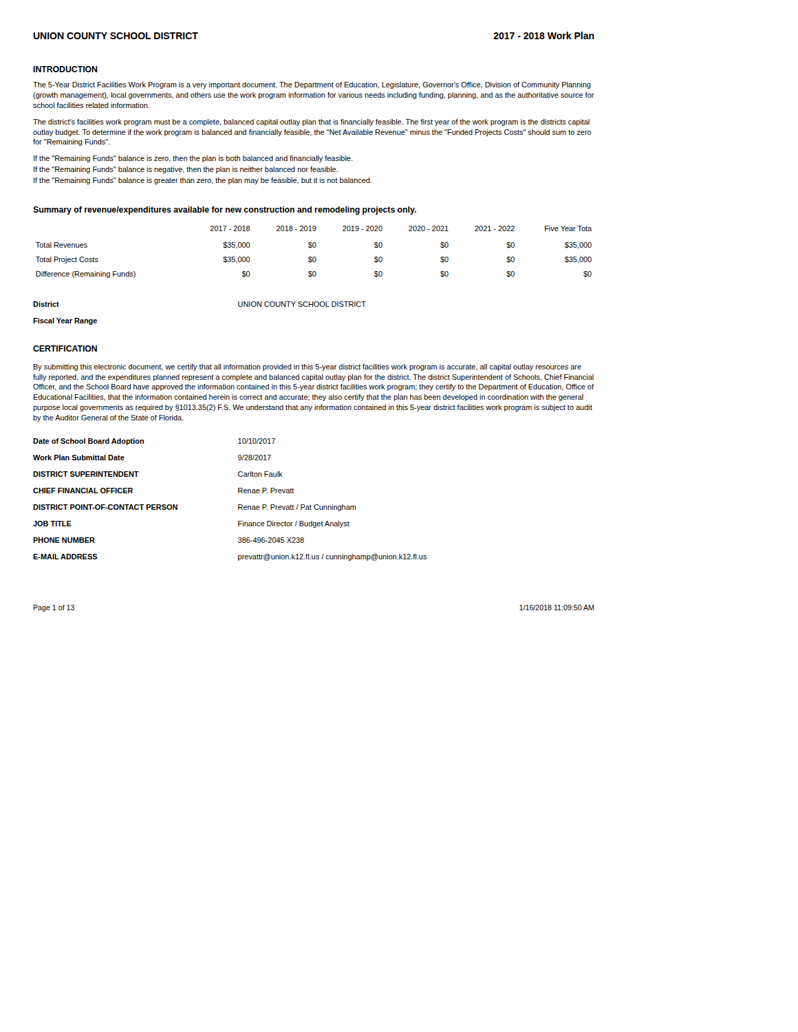UNION COUNTY SCHOOL DISTRICT 2017 - 2018 Work Plan
INTRODUCTION
The 5-Year District Facilities Work Program is a very important document. The Department of Education, Legislature, Governor's Office, Division of Community Planning (growth management), local governments, and others use the work program information for various needs including funding, planning, and as the authoritative source for school facilities related information.
The district's facilities work program must be a complete, balanced capital outlay plan that is financially feasible. The first year of the work program is the districts capital outlay budget. To determine if the work program is balanced and financially feasible, the "Net Available Revenue" minus the "Funded Projects Costs" should sum to zero for "Remaining Funds".
If the "Remaining Funds" balance is zero, then the plan is both balanced and financially feasible.
If the "Remaining Funds" balance is negative, then the plan is neither balanced nor feasible.
If the "Remaining Funds" balance is greater than zero, the plan may be feasible, but it is not balanced.
Summary of revenue/expenditures available for new construction and remodeling projects only.
| | 2017 - 2018 | 2018 - 2019 | 2019 - 2020 | 2020 - 2021 | 2021 - 2022 | Five Year Tota |
| --- | --- | --- | --- | --- | --- | --- |
| Total Revenues | $35,000 | $0 | $0 | $0 | $0 | $35,000 |
| Total Project Costs | $35,000 | $0 | $0 | $0 | $0 | $35,000 |
| Difference (Remaining Funds) | $0 | $0 | $0 | $0 | $0 | $0 |
District UNION COUNTY SCHOOL DISTRICT
Fiscal Year Range
CERTIFICATION
By submitting this electronic document, we certify that all information provided in this 5-year district facilities work program is accurate, all capital outlay resources are fully reported, and the expenditures planned represent a complete and balanced capital outlay plan for the district. The district Superintendent of Schools, Chief Financial Officer, and the School Board have approved the information contained in this 5-year district facilities work program; they certify to the Department of Education, Office of Educational Facilities, that the information contained herein is correct and accurate; they also certify that the plan has been developed in coordination with the general purpose local governments as required by §1013.35(2) F.S. We understand that any information contained in this 5-year district facilities work program is subject to audit by the Auditor General of the State of Florida.
| Date of School Board Adoption | 10/10/2017 |
| Work Plan Submittal Date | 9/28/2017 |
| DISTRICT SUPERINTENDENT | Carlton Faulk |
| CHIEF FINANCIAL OFFICER | Renae P. Prevatt |
| DISTRICT POINT-OF-CONTACT PERSON | Renae P. Prevatt / Pat Cunningham |
| JOB TITLE | Finance Director / Budget Analyst |
| PHONE NUMBER | 386-496-2045 X238 |
| E-MAIL ADDRESS | prevattr@union.k12.fl.us / cunninghamp@union.k12.fl.us |
Page 1 of 13 1/16/2018 11:09:50 AM